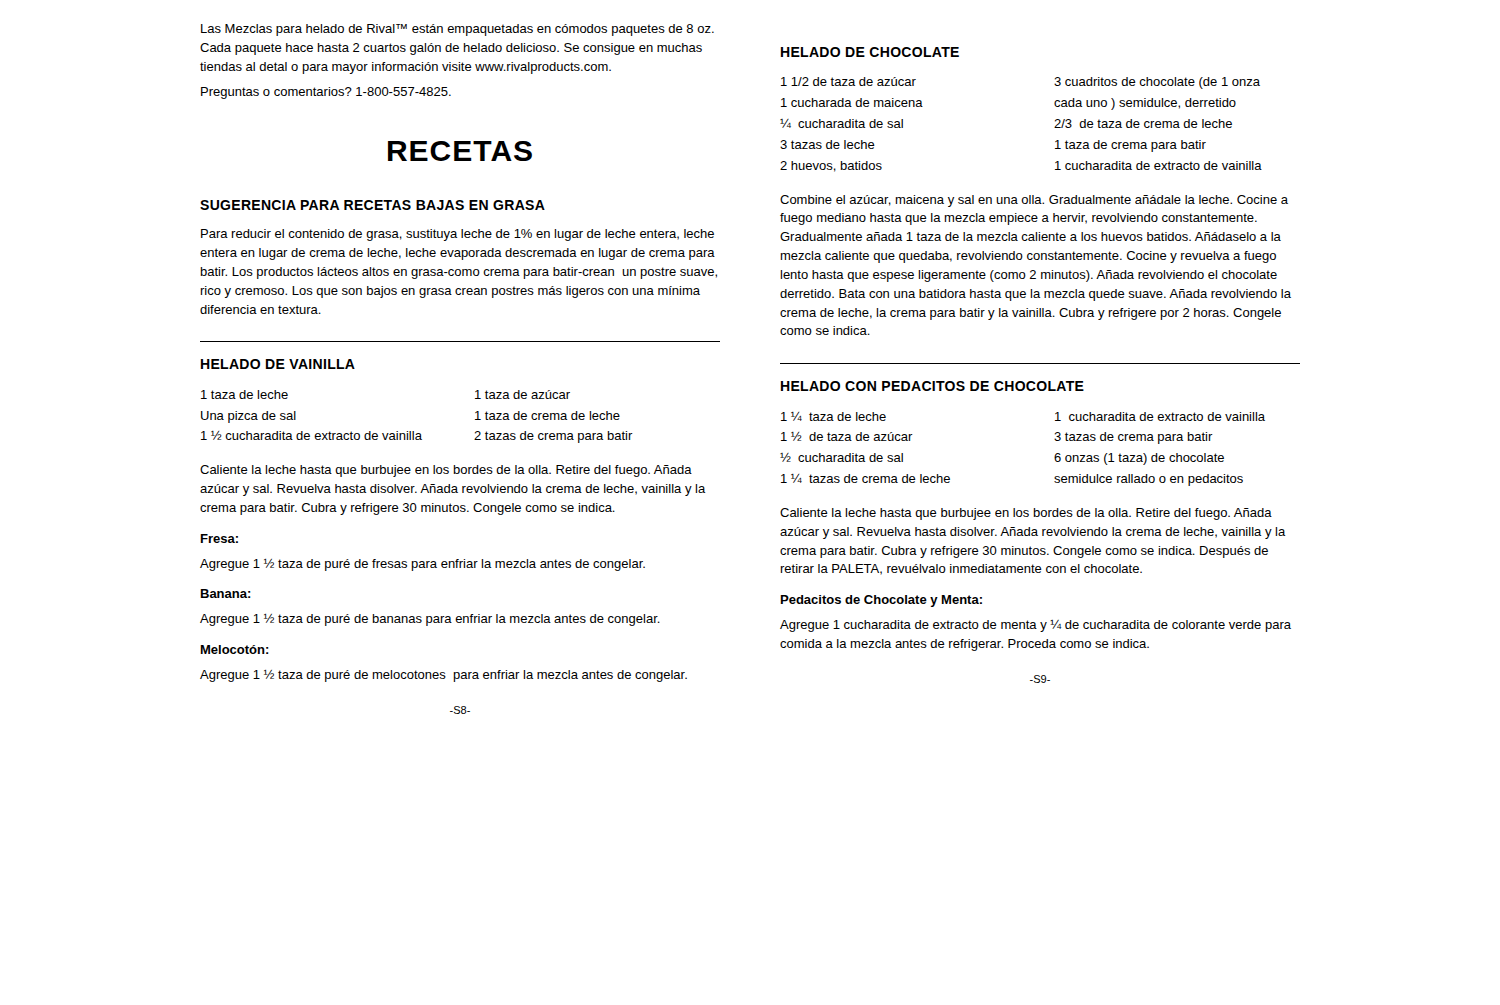Las Mezclas para helado de Rival™ están empaquetadas en cómodos paquetes de 8 oz. Cada paquete hace hasta 2 cuartos galón de helado delicioso. Se consigue en muchas tiendas al detal o para mayor información visite www.rivalproducts.com.
Preguntas o comentarios? 1-800-557-4825.
RECETAS
SUGERENCIA PARA RECETAS BAJAS EN GRASA
Para reducir el contenido de grasa, sustituya leche de 1% en lugar de leche entera, leche entera en lugar de crema de leche, leche evaporada descremada en lugar de crema para batir. Los productos lácteos altos en grasa-como crema para batir-crean un postre suave, rico y cremoso. Los que son bajos en grasa crean postres más ligeros con una mínima diferencia en textura.
HELADO DE VAINILLA
| 1 taza de leche | 1 taza de azúcar |
| Una pizca de sal | 1 taza de crema de leche |
| 1 ½ cucharadita de extracto de vainilla | 2 tazas de crema para batir |
Caliente la leche hasta que burbujee en los bordes de la olla. Retire del fuego. Añada azúcar y sal. Revuelva hasta disolver. Añada revolviendo la crema de leche, vainilla y la crema para batir. Cubra y refrigere 30 minutos. Congele como se indica.
Fresa:
Agregue 1 ½ taza de puré de fresas para enfriar la mezcla antes de congelar.
Banana:
Agregue 1 ½ taza de puré de bananas para enfriar la mezcla antes de congelar.
Melocotón:
Agregue 1 ½ taza de puré de melocotones para enfriar la mezcla antes de congelar.
-S8-
HELADO DE CHOCOLATE
| 1 1/2 de taza de azúcar | 3 cuadritos de chocolate (de 1 onza |
| 1 cucharada de maicena | cada uno ) semidulce, derretido |
| ¼ cucharadita de sal | 2/3 de taza de crema de leche |
| 3 tazas de leche | 1 taza de crema para batir |
| 2 huevos, batidos | 1 cucharadita de extracto de vainilla |
Combine el azúcar, maicena y sal en una olla. Gradualmente añádale la leche. Cocine a fuego mediano hasta que la mezcla empiece a hervir, revolviendo constantemente. Gradualmente añada 1 taza de la mezcla caliente a los huevos batidos. Añádaselo a la mezcla caliente que quedaba, revolviendo constantemente. Cocine y revuelva a fuego lento hasta que espese ligeramente (como 2 minutos). Añada revolviendo el chocolate derretido. Bata con una batidora hasta que la mezcla quede suave. Añada revolviendo la crema de leche, la crema para batir y la vainilla. Cubra y refrigere por 2 horas. Congele como se indica.
HELADO CON PEDACITOS DE CHOCOLATE
| 1 ¼ taza de leche | 1 cucharadita de extracto de vainilla |
| 1 ½ de taza de azúcar | 3 tazas de crema para batir |
| ½ cucharadita de sal | 6 onzas (1 taza) de chocolate |
| 1 ¼ tazas de crema de leche | semidulce rallado o en pedacitos |
Caliente la leche hasta que burbujee en los bordes de la olla. Retire del fuego. Añada azúcar y sal. Revuelva hasta disolver. Añada revolviendo la crema de leche, vainilla y la crema para batir. Cubra y refrigere 30 minutos. Congele como se indica. Después de retirar la PALETA, revuélvalo inmediatamente con el chocolate.
Pedacitos de Chocolate y Menta:
Agregue 1 cucharadita de extracto de menta y ¼ de cucharadita de colorante verde para comida a la mezcla antes de refrigerar. Proceda como se indica.
-S9-